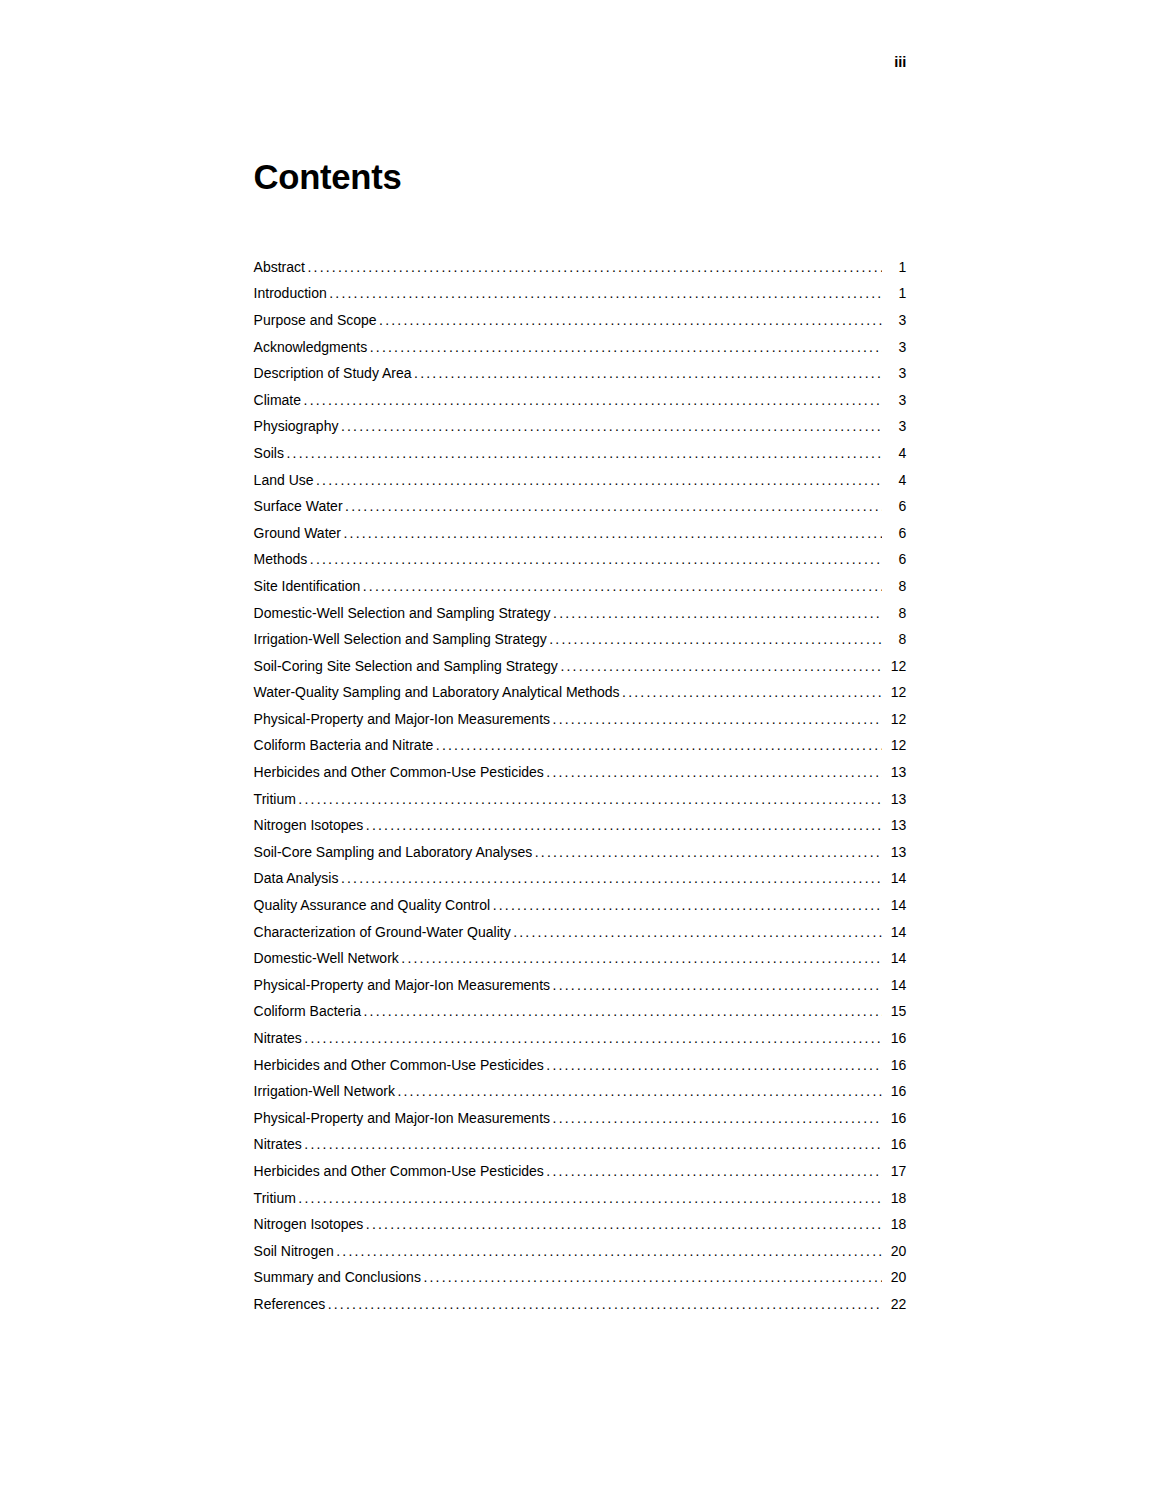iii
Contents
Abstract........................................................................................................................................................................... 1
Introduction........................................................................................................................................................................... 1
Purpose and Scope........................................................................................................................................................................... 3
Acknowledgments........................................................................................................................................................................... 3
Description of Study Area........................................................................................................................................................................... 3
Climate........................................................................................................................................................................... 3
Physiography........................................................................................................................................................................... 3
Soils........................................................................................................................................................................... 4
Land Use........................................................................................................................................................................... 4
Surface Water........................................................................................................................................................................... 6
Ground Water........................................................................................................................................................................... 6
Methods........................................................................................................................................................................... 6
Site Identification........................................................................................................................................................................... 8
Domestic-Well Selection and Sampling Strategy........................................................................................................................................................................... 8
Irrigation-Well Selection and Sampling Strategy........................................................................................................................................................................... 8
Soil-Coring Site Selection and Sampling Strategy........................................................................................................................................................................... 12
Water-Quality Sampling and Laboratory Analytical Methods........................................................................................................................................................................... 12
Physical-Property and Major-Ion Measurements........................................................................................................................................................................... 12
Coliform Bacteria and Nitrate........................................................................................................................................................................... 12
Herbicides and Other Common-Use Pesticides........................................................................................................................................................................... 13
Tritium........................................................................................................................................................................... 13
Nitrogen Isotopes........................................................................................................................................................................... 13
Soil-Core Sampling and Laboratory Analyses........................................................................................................................................................................... 13
Data Analysis........................................................................................................................................................................... 14
Quality Assurance and Quality Control........................................................................................................................................................................... 14
Characterization of Ground-Water Quality........................................................................................................................................................................... 14
Domestic-Well Network........................................................................................................................................................................... 14
Physical-Property and Major-Ion Measurements........................................................................................................................................................................... 14
Coliform Bacteria........................................................................................................................................................................... 15
Nitrates........................................................................................................................................................................... 16
Herbicides and Other Common-Use Pesticides........................................................................................................................................................................... 16
Irrigation-Well Network........................................................................................................................................................................... 16
Physical-Property and Major-Ion Measurements........................................................................................................................................................................... 16
Nitrates........................................................................................................................................................................... 16
Herbicides and Other Common-Use Pesticides........................................................................................................................................................................... 17
Tritium........................................................................................................................................................................... 18
Nitrogen Isotopes........................................................................................................................................................................... 18
Soil Nitrogen........................................................................................................................................................................... 20
Summary and Conclusions........................................................................................................................................................................... 20
References........................................................................................................................................................................... 22